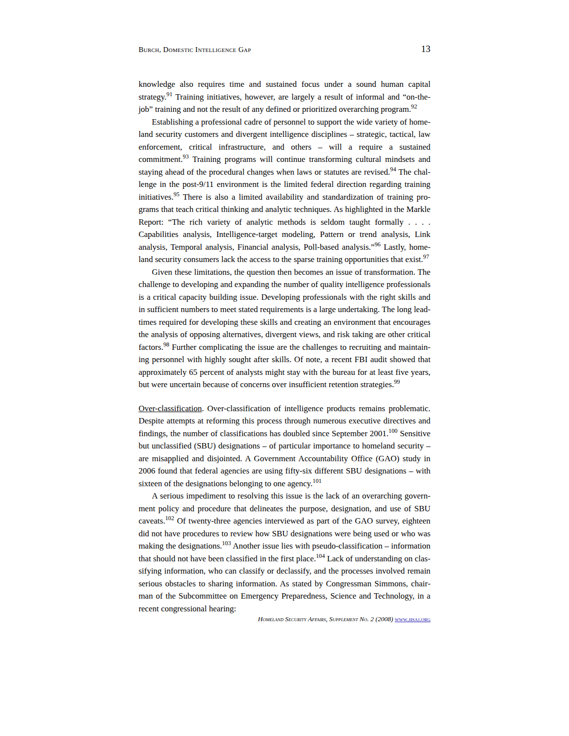Burch, Domestic Intelligence Gap 13
knowledge also requires time and sustained focus under a sound human capital strategy.91 Training initiatives, however, are largely a result of informal and “on-the-job” training and not the result of any defined or prioritized overarching program.92
Establishing a professional cadre of personnel to support the wide variety of homeland security customers and divergent intelligence disciplines – strategic, tactical, law enforcement, critical infrastructure, and others – will a require a sustained commitment.93 Training programs will continue transforming cultural mindsets and staying ahead of the procedural changes when laws or statutes are revised.94 The challenge in the post-9/11 environment is the limited federal direction regarding training initiatives.95 There is also a limited availability and standardization of training programs that teach critical thinking and analytic techniques. As highlighted in the Markle Report: “The rich variety of analytic methods is seldom taught formally . . . . Capabilities analysis, Intelligence-target modeling, Pattern or trend analysis, Link analysis, Temporal analysis, Financial analysis, Poll-based analysis.”96 Lastly, homeland security consumers lack the access to the sparse training opportunities that exist.97
Given these limitations, the question then becomes an issue of transformation. The challenge to developing and expanding the number of quality intelligence professionals is a critical capacity building issue. Developing professionals with the right skills and in sufficient numbers to meet stated requirements is a large undertaking. The long lead-times required for developing these skills and creating an environment that encourages the analysis of opposing alternatives, divergent views, and risk taking are other critical factors.98 Further complicating the issue are the challenges to recruiting and maintaining personnel with highly sought after skills. Of note, a recent FBI audit showed that approximately 65 percent of analysts might stay with the bureau for at least five years, but were uncertain because of concerns over insufficient retention strategies.99
Over-classification. Over-classification of intelligence products remains problematic. Despite attempts at reforming this process through numerous executive directives and findings, the number of classifications has doubled since September 2001.100 Sensitive but unclassified (SBU) designations – of particular importance to homeland security – are misapplied and disjointed. A Government Accountability Office (GAO) study in 2006 found that federal agencies are using fifty-six different SBU designations – with sixteen of the designations belonging to one agency.101
A serious impediment to resolving this issue is the lack of an overarching government policy and procedure that delineates the purpose, designation, and use of SBU caveats.102 Of twenty-three agencies interviewed as part of the GAO survey, eighteen did not have procedures to review how SBU designations were being used or who was making the designations.103 Another issue lies with pseudo-classification – information that should not have been classified in the first place.104 Lack of understanding on classifying information, who can classify or declassify, and the processes involved remain serious obstacles to sharing information. As stated by Congressman Simmons, chairman of the Subcommittee on Emergency Preparedness, Science and Technology, in a recent congressional hearing:
Homeland Security Affairs, Supplement No. 2 (2008) www.hsaj.org